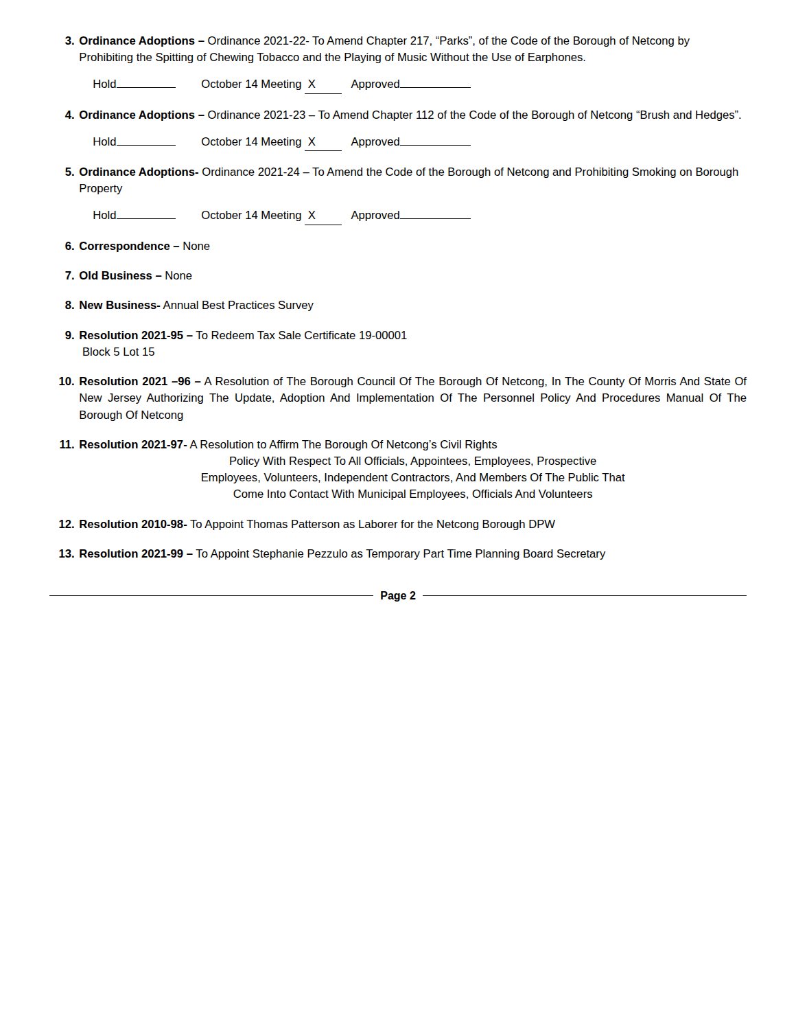3. Ordinance Adoptions – Ordinance 2021-22- To Amend Chapter 217, “Parks”, of the Code of the Borough of Netcong by Prohibiting the Spitting of Chewing Tobacco and the Playing of Music Without the Use of Earphones.
Hold October 14 Meeting X Approved
4. Ordinance Adoptions – Ordinance 2021-23 – To Amend Chapter 112 of the Code of the Borough of Netcong “Brush and Hedges”.
Hold October 14 Meeting X Approved
5. Ordinance Adoptions- Ordinance 2021-24 – To Amend the Code of the Borough of Netcong and Prohibiting Smoking on Borough Property
Hold October 14 Meeting X Approved
6. Correspondence – None
7. Old Business – None
8. New Business- Annual Best Practices Survey
9. Resolution 2021-95 – To Redeem Tax Sale Certificate 19-00001
Block 5 Lot 15
10. Resolution 2021 –96 – A Resolution of The Borough Council Of The Borough Of Netcong, In The County Of Morris And State Of New Jersey Authorizing The Update, Adoption And Implementation Of The Personnel Policy And Procedures Manual Of The Borough Of Netcong
11. Resolution 2021-97- A Resolution to Affirm The Borough Of Netcong’s Civil Rights
Policy With Respect To All Officials, Appointees, Employees, Prospective
Employees, Volunteers, Independent Contractors, And Members Of The Public That
Come Into Contact With Municipal Employees, Officials And Volunteers
12. Resolution 2010-98- To Appoint Thomas Patterson as Laborer for the Netcong Borough DPW
13. Resolution 2021-99 – To Appoint Stephanie Pezzulo as Temporary Part Time Planning Board Secretary
Page 2